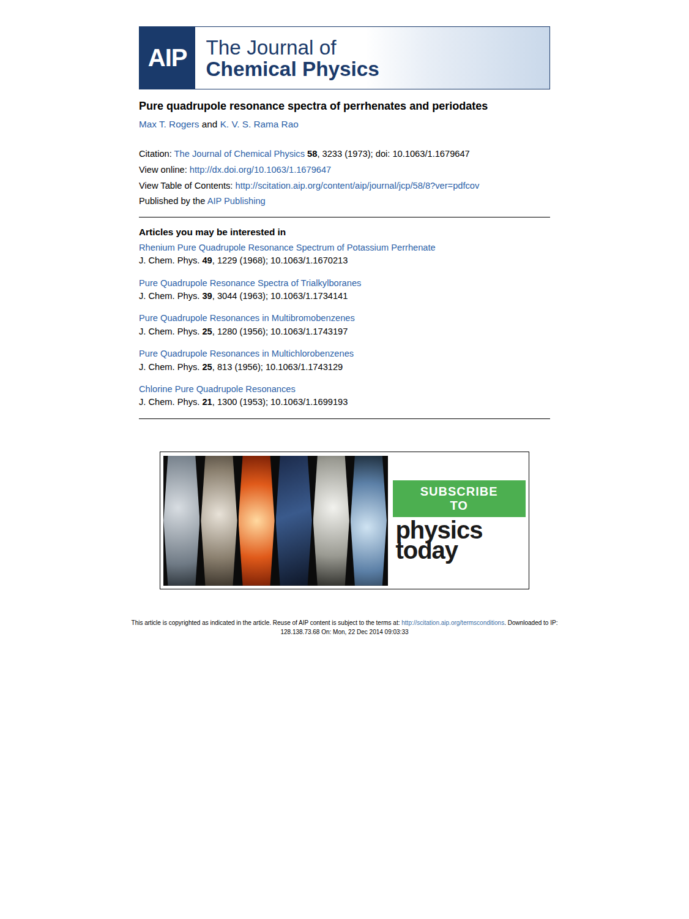AIP
The Journal of Chemical Physics
Pure quadrupole resonance spectra of perrhenates and periodates
Max T. Rogers and K. V. S. Rama Rao
Citation: The Journal of Chemical Physics 58, 3233 (1973); doi: 10.1063/1.1679647
View online: http://dx.doi.org/10.1063/1.1679647
View Table of Contents: http://scitation.aip.org/content/aip/journal/jcp/58/8?ver=pdfcov
Published by the AIP Publishing
Articles you may be interested in
Rhenium Pure Quadrupole Resonance Spectrum of Potassium Perrhenate J. Chem. Phys. 49, 1229 (1968); 10.1063/1.1670213
Pure Quadrupole Resonance Spectra of Trialkylboranes J. Chem. Phys. 39, 3044 (1963); 10.1063/1.1734141
Pure Quadrupole Resonances in Multibromobenzenes J. Chem. Phys. 25, 1280 (1956); 10.1063/1.1743197
Pure Quadrupole Resonances in Multichlorobenzenes J. Chem. Phys. 25, 813 (1956); 10.1063/1.1743129
Chlorine Pure Quadrupole Resonances J. Chem. Phys. 21, 1300 (1953); 10.1063/1.1699193
SUBSCRIBE TO
physics today
This article is copyrighted as indicated in the article. Reuse of AIP content is subject to the terms at: http://scitation.aip.org/termsconditions. Downloaded to IP:
128.138.73.68 On: Mon, 22 Dec 2014 09:03:33